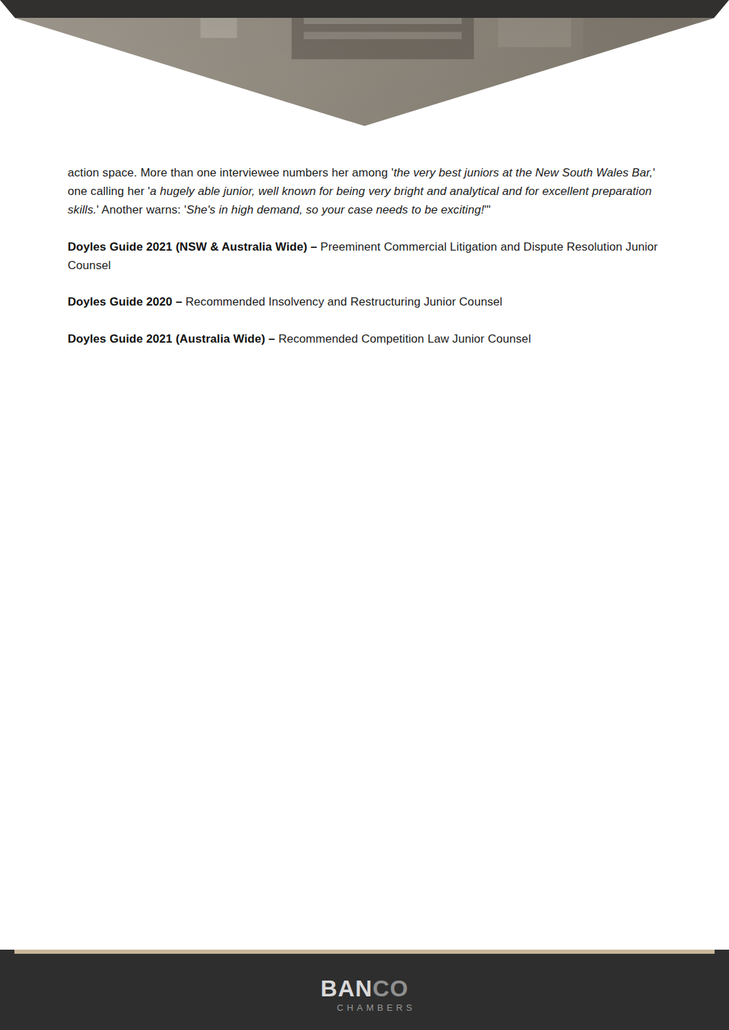action space. More than one interviewee numbers her among 'the very best juniors at the New South Wales Bar,' one calling her 'a hugely able junior, well known for being very bright and analytical and for excellent preparation skills.' Another warns: 'She's in high demand, so your case needs to be exciting!'"
Doyles Guide 2021 (NSW & Australia Wide) – Preeminent Commercial Litigation and Dispute Resolution Junior Counsel
Doyles Guide 2020 – Recommended Insolvency and Restructuring Junior Counsel
Doyles Guide 2021 (Australia Wide) – Recommended Competition Law Junior Counsel
BANCO CHAMBERS